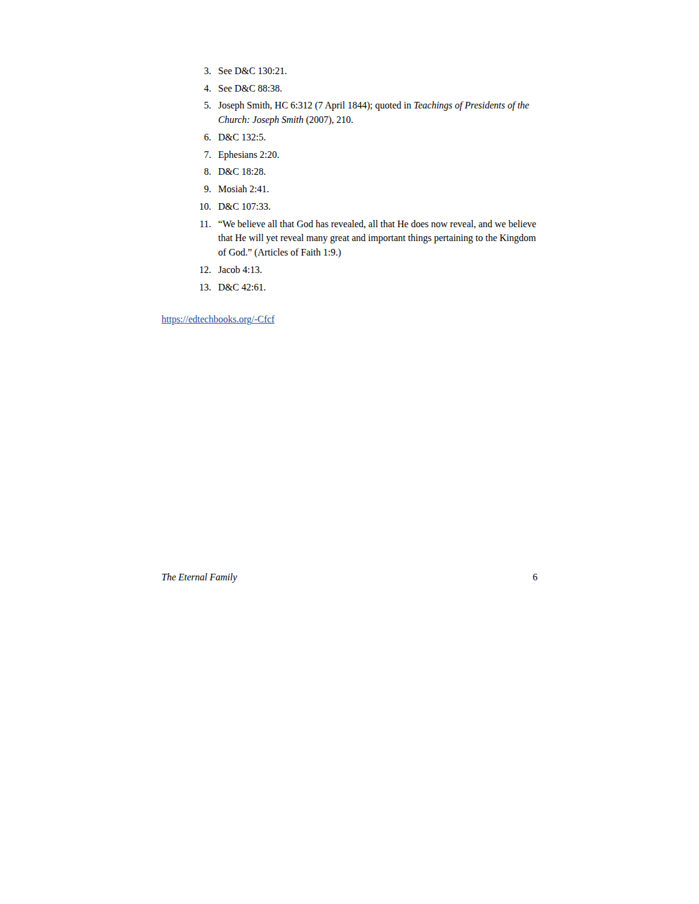See D&C 130:21.
See D&C 88:38.
Joseph Smith, HC 6:312 (7 April 1844); quoted in Teachings of Presidents of the Church: Joseph Smith (2007), 210.
D&C 132:5.
Ephesians 2:20.
D&C 18:28.
Mosiah 2:41.
D&C 107:33.
“We believe all that God has revealed, all that He does now reveal, and we believe that He will yet reveal many great and important things pertaining to the Kingdom of God.” (Articles of Faith 1:9.)
Jacob 4:13.
D&C 42:61.
https://edtechbooks.org/-Cfcf
The Eternal Family 6